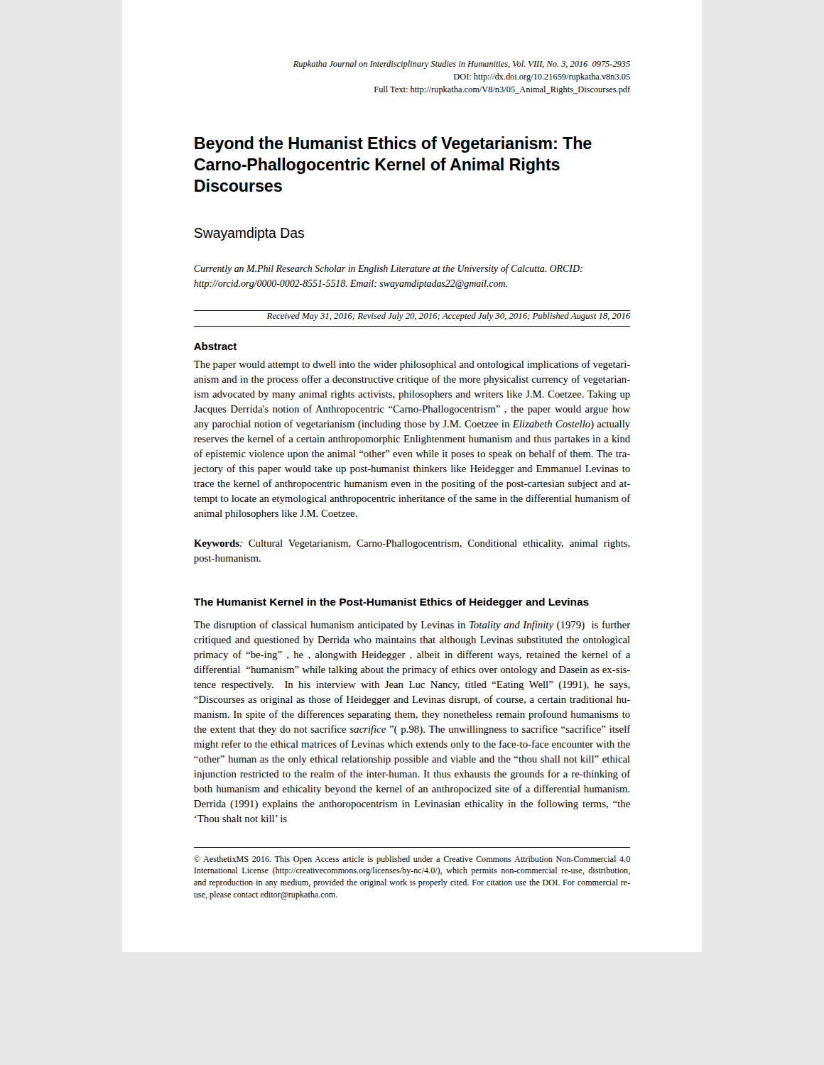Rupkatha Journal on Interdisciplinary Studies in Humanities, Vol. VIII, No. 3, 2016 0975-2935
DOI: http://dx.doi.org/10.21659/rupkatha.v8n3.05
Full Text: http://rupkatha.com/V8/n3/05_Animal_Rights_Discourses.pdf
Beyond the Humanist Ethics of Vegetarianism: The Carno-Phallogocentric Kernel of Animal Rights Discourses
Swayamdipta Das
Currently an M.Phil Research Scholar in English Literature at the University of Calcutta. ORCID: http://orcid.org/0000-0002-8551-5518. Email: swayamdiptadas22@gmail.com.
Received May 31, 2016; Revised July 20, 2016; Accepted July 30, 2016; Published August 18, 2016
Abstract
The paper would attempt to dwell into the wider philosophical and ontological implications of vegetarianism and in the process offer a deconstructive critique of the more physicalist currency of vegetarianism advocated by many animal rights activists, philosophers and writers like J.M. Coetzee. Taking up Jacques Derrida's notion of Anthropocentric “Carno-Phallogocentrism” , the paper would argue how any parochial notion of vegetarianism (including those by J.M. Coetzee in Elizabeth Costello) actually reserves the kernel of a certain anthropomorphic Enlightenment humanism and thus partakes in a kind of epistemic violence upon the animal “other” even while it poses to speak on behalf of them. The trajectory of this paper would take up post-humanist thinkers like Heidegger and Emmanuel Levinas to trace the kernel of anthropocentric humanism even in the positing of the post-cartesian subject and attempt to locate an etymological anthropocentric inheritance of the same in the differential humanism of animal philosophers like J.M. Coetzee.
Keywords: Cultural Vegetarianism, Carno-Phallogocentrism, Conditional ethicality, animal rights, post-humanism.
The Humanist Kernel in the Post-Humanist Ethics of Heidegger and Levinas
The disruption of classical humanism anticipated by Levinas in Totality and Infinity (1979) is further critiqued and questioned by Derrida who maintains that although Levinas substituted the ontological primacy of “be-ing” , he , alongwith Heidegger , albeit in different ways, retained the kernel of a differential “humanism” while talking about the primacy of ethics over ontology and Dasein as ex-sistence respectively. In his interview with Jean Luc Nancy, titled “Eating Well” (1991), he says, “Discourses as original as those of Heidegger and Levinas disrupt, of course, a certain traditional humanism. In spite of the differences separating them, they nonetheless remain profound humanisms to the extent that they do not sacrifice sacrifice ”( p.98). The unwillingness to sacrifice “sacrifice” itself might refer to the ethical matrices of Levinas which extends only to the face-to-face encounter with the “other” human as the only ethical relationship possible and viable and the “thou shall not kill” ethical injunction restricted to the realm of the inter-human. It thus exhausts the grounds for a re-thinking of both humanism and ethicality beyond the kernel of an anthropocized site of a differential humanism. Derrida (1991) explains the anthoropocentrism in Levinasian ethicality in the following terms, “the ‘Thou shalt not kill’ is
© AesthetixMS 2016. This Open Access article is published under a Creative Commons Attribution Non-Commercial 4.0 International License (http://creativecommons.org/licenses/by-nc/4.0/), which permits non-commercial re-use, distribution, and reproduction in any medium, provided the original work is properly cited. For citation use the DOI. For commercial re-use, please contact editor@rupkatha.com.